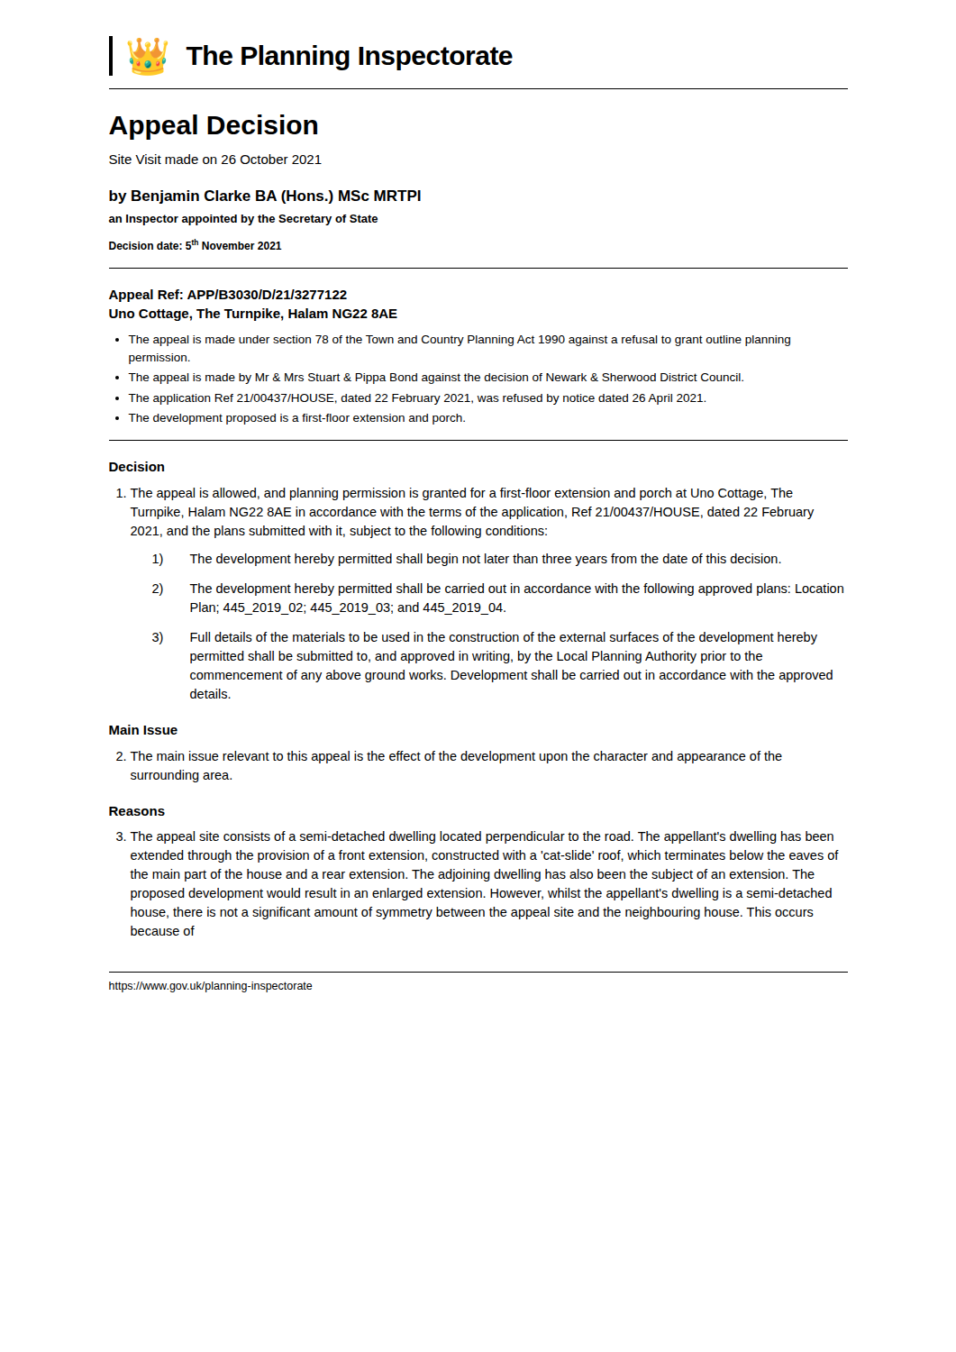👑
The Planning Inspectorate
Appeal Decision
Site Visit made on 26 October 2021
by Benjamin Clarke BA (Hons.) MSc MRTPI
an Inspector appointed by the Secretary of State
Decision date: 5th November 2021
Appeal Ref: APP/B3030/D/21/3277122
Uno Cottage, The Turnpike, Halam NG22 8AE
The appeal is made under section 78 of the Town and Country Planning Act 1990 against a refusal to grant outline planning permission.
The appeal is made by Mr & Mrs Stuart & Pippa Bond against the decision of Newark & Sherwood District Council.
The application Ref 21/00437/HOUSE, dated 22 February 2021, was refused by notice dated 26 April 2021.
The development proposed is a first-floor extension and porch.
Decision
The appeal is allowed, and planning permission is granted for a first-floor extension and porch at Uno Cottage, The Turnpike, Halam NG22 8AE in accordance with the terms of the application, Ref 21/00437/HOUSE, dated 22 February 2021, and the plans submitted with it, subject to the following conditions:
The development hereby permitted shall begin not later than three years from the date of this decision.
The development hereby permitted shall be carried out in accordance with the following approved plans: Location Plan; 445_2019_02; 445_2019_03; and 445_2019_04.
Full details of the materials to be used in the construction of the external surfaces of the development hereby permitted shall be submitted to, and approved in writing, by the Local Planning Authority prior to the commencement of any above ground works. Development shall be carried out in accordance with the approved details.
Main Issue
The main issue relevant to this appeal is the effect of the development upon the character and appearance of the surrounding area.
Reasons
The appeal site consists of a semi-detached dwelling located perpendicular to the road. The appellant's dwelling has been extended through the provision of a front extension, constructed with a 'cat-slide' roof, which terminates below the eaves of the main part of the house and a rear extension. The adjoining dwelling has also been the subject of an extension. The proposed development would result in an enlarged extension. However, whilst the appellant's dwelling is a semi-detached house, there is not a significant amount of symmetry between the appeal site and the neighbouring house. This occurs because of
https://www.gov.uk/planning-inspectorate